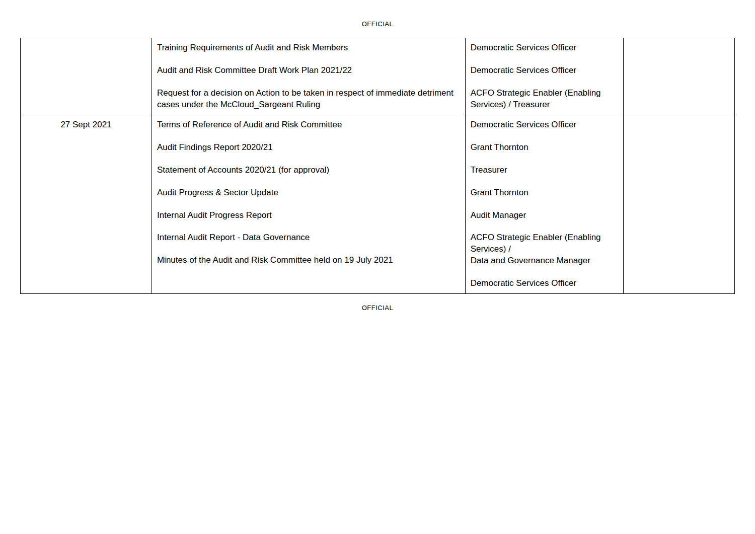OFFICIAL
| | Training Requirements of Audit and Risk Members Audit and Risk Committee Draft Work Plan 2021/22 Request for a decision on Action to be taken in respect of immediate detriment cases under the McCloud_Sargeant Ruling | Democratic Services Officer Democratic Services Officer ACFO Strategic Enabler (Enabling Services) / Treasurer | |
| 27 Sept 2021 | Terms of Reference of Audit and Risk Committee Audit Findings Report 2020/21 Statement of Accounts 2020/21 (for approval) Audit Progress & Sector Update Internal Audit Progress Report Internal Audit Report - Data Governance Minutes of the Audit and Risk Committee held on 19 July 2021 | Democratic Services Officer Grant Thornton Treasurer Grant Thornton Audit Manager ACFO Strategic Enabler (Enabling Services) / Data and Governance Manager Democratic Services Officer | |
OFFICIAL